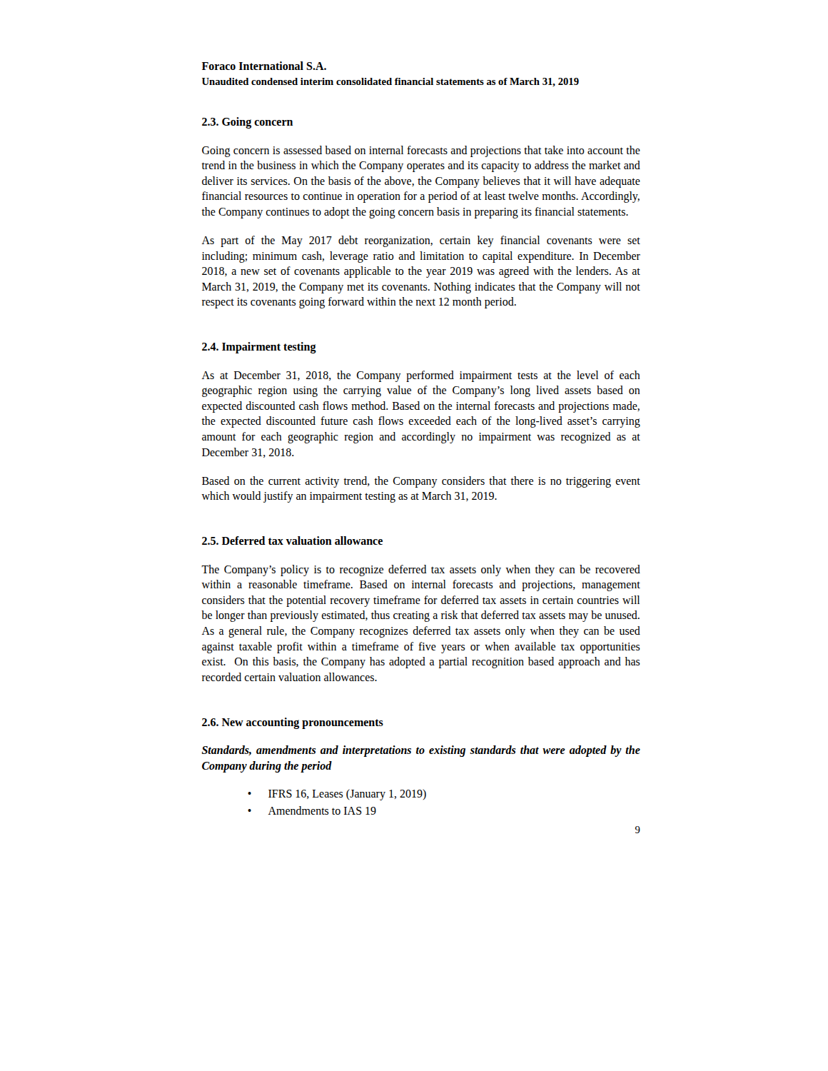Foraco International S.A.
Unaudited condensed interim consolidated financial statements as of March 31, 2019
2.3. Going concern
Going concern is assessed based on internal forecasts and projections that take into account the trend in the business in which the Company operates and its capacity to address the market and deliver its services. On the basis of the above, the Company believes that it will have adequate financial resources to continue in operation for a period of at least twelve months. Accordingly, the Company continues to adopt the going concern basis in preparing its financial statements.
As part of the May 2017 debt reorganization, certain key financial covenants were set including; minimum cash, leverage ratio and limitation to capital expenditure. In December 2018, a new set of covenants applicable to the year 2019 was agreed with the lenders. As at March 31, 2019, the Company met its covenants. Nothing indicates that the Company will not respect its covenants going forward within the next 12 month period.
2.4. Impairment testing
As at December 31, 2018, the Company performed impairment tests at the level of each geographic region using the carrying value of the Company’s long lived assets based on expected discounted cash flows method. Based on the internal forecasts and projections made, the expected discounted future cash flows exceeded each of the long-lived asset’s carrying amount for each geographic region and accordingly no impairment was recognized as at December 31, 2018.
Based on the current activity trend, the Company considers that there is no triggering event which would justify an impairment testing as at March 31, 2019.
2.5. Deferred tax valuation allowance
The Company’s policy is to recognize deferred tax assets only when they can be recovered within a reasonable timeframe. Based on internal forecasts and projections, management considers that the potential recovery timeframe for deferred tax assets in certain countries will be longer than previously estimated, thus creating a risk that deferred tax assets may be unused. As a general rule, the Company recognizes deferred tax assets only when they can be used against taxable profit within a timeframe of five years or when available tax opportunities exist. On this basis, the Company has adopted a partial recognition based approach and has recorded certain valuation allowances.
2.6. New accounting pronouncements
Standards, amendments and interpretations to existing standards that were adopted by the Company during the period
IFRS 16, Leases (January 1, 2019)
Amendments to IAS 19
9